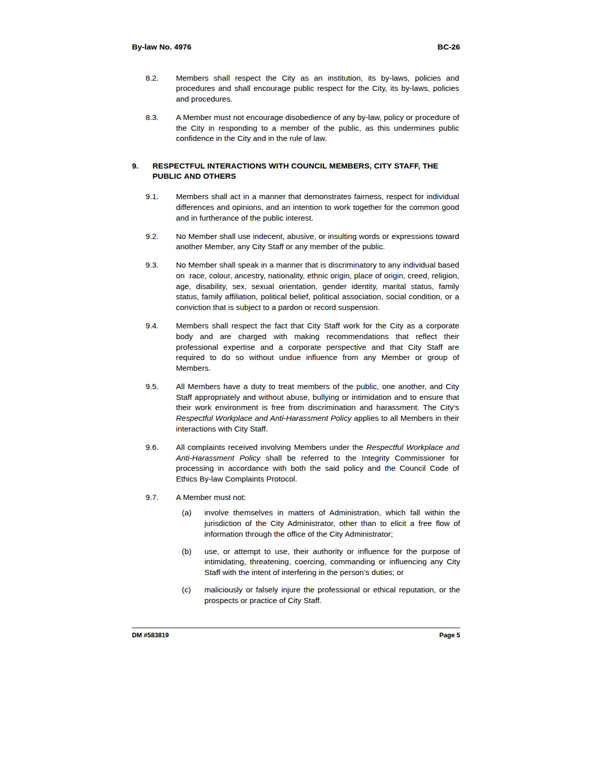By-law No. 4976 BC-26
8.2. Members shall respect the City as an institution, its by-laws, policies and procedures and shall encourage public respect for the City, its by-laws, policies and procedures.
8.3. A Member must not encourage disobedience of any by-law, policy or procedure of the City in responding to a member of the public, as this undermines public confidence in the City and in the rule of law.
9. RESPECTFUL INTERACTIONS WITH COUNCIL MEMBERS, CITY STAFF, THE PUBLIC AND OTHERS
9.1. Members shall act in a manner that demonstrates fairness, respect for individual differences and opinions, and an intention to work together for the common good and in furtherance of the public interest.
9.2. No Member shall use indecent, abusive, or insulting words or expressions toward another Member, any City Staff or any member of the public.
9.3. No Member shall speak in a manner that is discriminatory to any individual based on race, colour, ancestry, nationality, ethnic origin, place of origin, creed, religion, age, disability, sex, sexual orientation, gender identity, marital status, family status, family affiliation, political belief, political association, social condition, or a conviction that is subject to a pardon or record suspension.
9.4. Members shall respect the fact that City Staff work for the City as a corporate body and are charged with making recommendations that reflect their professional expertise and a corporate perspective and that City Staff are required to do so without undue influence from any Member or group of Members.
9.5. All Members have a duty to treat members of the public, one another, and City Staff appropriately and without abuse, bullying or intimidation and to ensure that their work environment is free from discrimination and harassment. The City’s Respectful Workplace and Anti-Harassment Policy applies to all Members in their interactions with City Staff.
9.6. All complaints received involving Members under the Respectful Workplace and Anti-Harassment Policy shall be referred to the Integrity Commissioner for processing in accordance with both the said policy and the Council Code of Ethics By-law Complaints Protocol.
9.7. A Member must not:
(a) involve themselves in matters of Administration, which fall within the jurisdiction of the City Administrator, other than to elicit a free flow of information through the office of the City Administrator;
(b) use, or attempt to use, their authority or influence for the purpose of intimidating, threatening, coercing, commanding or influencing any City Staff with the intent of interfering in the person’s duties; or
(c) maliciously or falsely injure the professional or ethical reputation, or the prospects or practice of City Staff.
DM #583819 Page 5